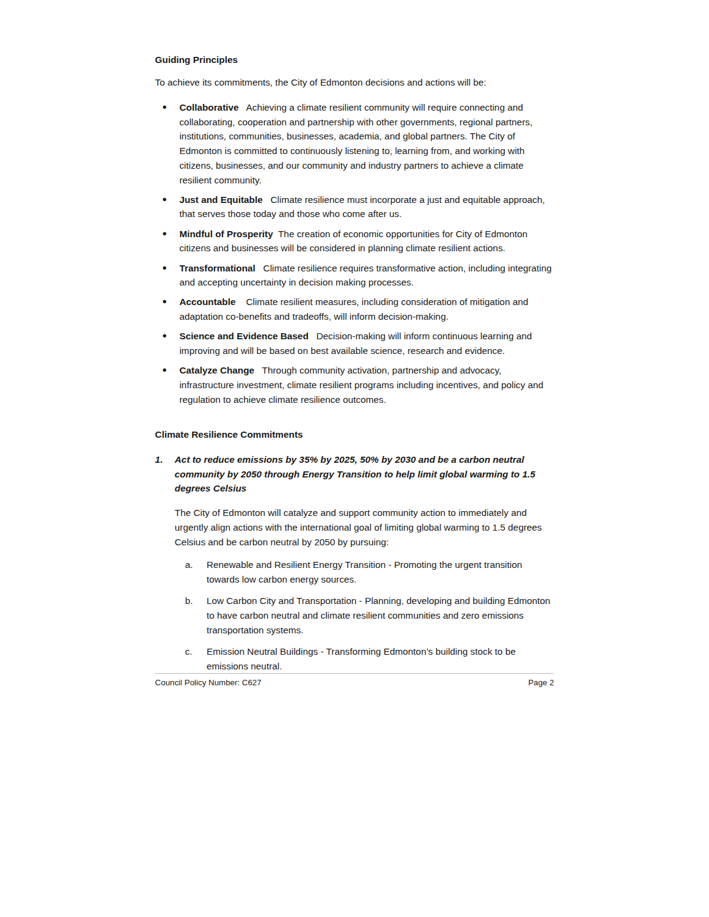Guiding Principles
To achieve its commitments, the City of Edmonton decisions and actions will be:
Collaborative Achieving a climate resilient community will require connecting and collaborating, cooperation and partnership with other governments, regional partners, institutions, communities, businesses, academia, and global partners. The City of Edmonton is committed to continuously listening to, learning from, and working with citizens, businesses, and our community and industry partners to achieve a climate resilient community.
Just and Equitable Climate resilience must incorporate a just and equitable approach, that serves those today and those who come after us.
Mindful of Prosperity The creation of economic opportunities for City of Edmonton citizens and businesses will be considered in planning climate resilient actions.
Transformational Climate resilience requires transformative action, including integrating and accepting uncertainty in decision making processes.
Accountable Climate resilient measures, including consideration of mitigation and adaptation co-benefits and tradeoffs, will inform decision-making.
Science and Evidence Based Decision-making will inform continuous learning and improving and will be based on best available science, research and evidence.
Catalyze Change Through community activation, partnership and advocacy, infrastructure investment, climate resilient programs including incentives, and policy and regulation to achieve climate resilience outcomes.
Climate Resilience Commitments
Act to reduce emissions by 35% by 2025, 50% by 2030 and be a carbon neutral community by 2050 through Energy Transition to help limit global warming to 1.5 degrees Celsius
The City of Edmonton will catalyze and support community action to immediately and urgently align actions with the international goal of limiting global warming to 1.5 degrees Celsius and be carbon neutral by 2050 by pursuing:
Renewable and Resilient Energy Transition - Promoting the urgent transition towards low carbon energy sources.
Low Carbon City and Transportation - Planning, developing and building Edmonton to have carbon neutral and climate resilient communities and zero emissions transportation systems.
Emission Neutral Buildings - Transforming Edmonton’s building stock to be emissions neutral.
Council Policy Number: C627 Page 2